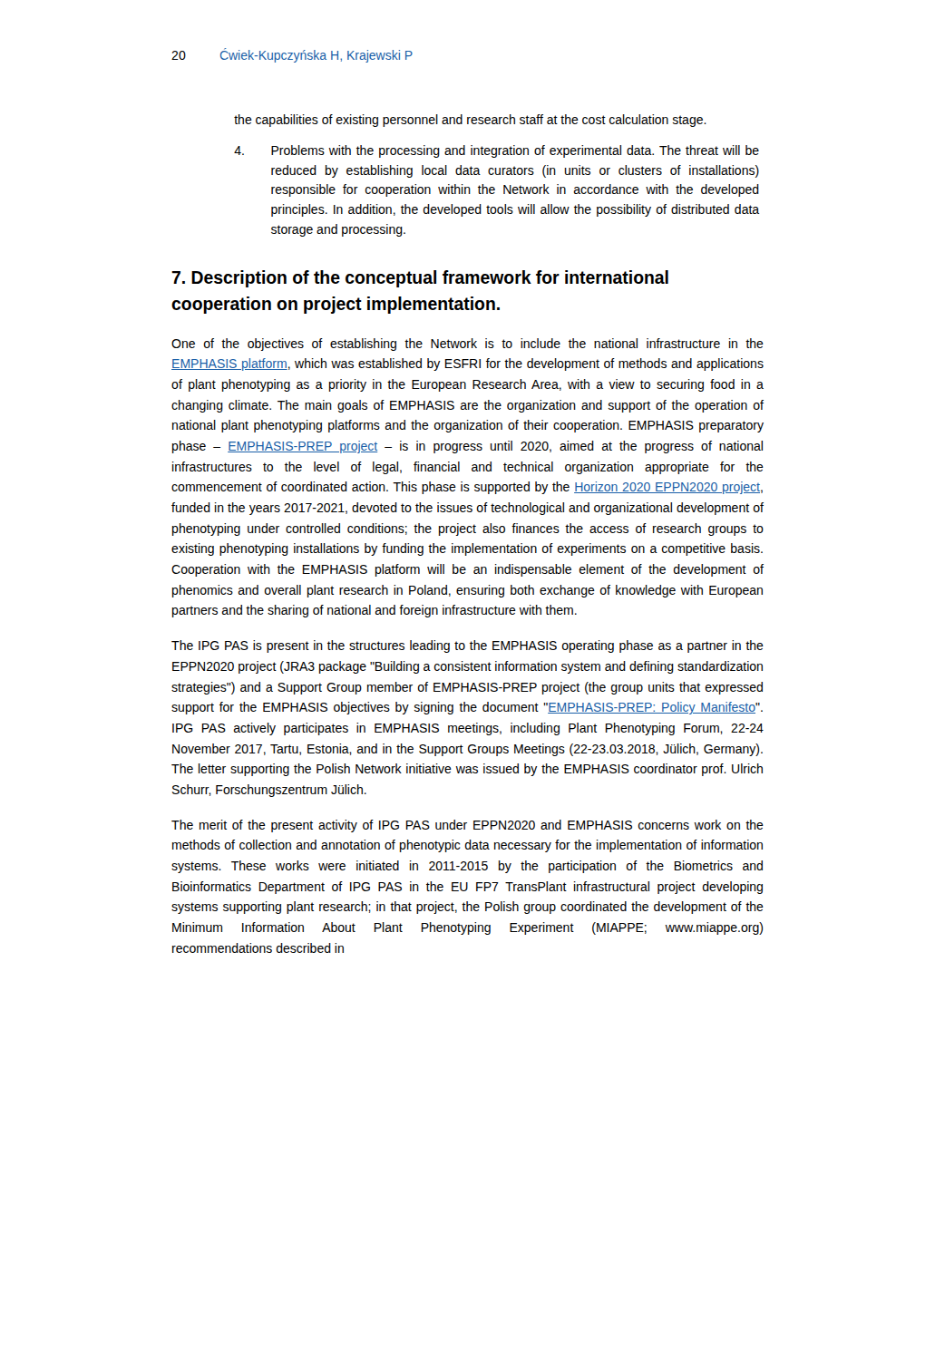20
Ćwiek-Kupczyńska H, Krajewski P
the capabilities of existing personnel and research staff at the cost calculation stage.
4.
Problems with the processing and integration of experimental data. The threat will be reduced by establishing local data curators (in units or clusters of installations) responsible for cooperation within the Network in accordance with the developed principles. In addition, the developed tools will allow the possibility of distributed data storage and processing.
7. Description of the conceptual framework for international cooperation on project implementation.
One of the objectives of establishing the Network is to include the national infrastructure in the EMPHASIS platform, which was established by ESFRI for the development of methods and applications of plant phenotyping as a priority in the European Research Area, with a view to securing food in a changing climate. The main goals of EMPHASIS are the organization and support of the operation of national plant phenotyping platforms and the organization of their cooperation. EMPHASIS preparatory phase – EMPHASIS-PREP project – is in progress until 2020, aimed at the progress of national infrastructures to the level of legal, financial and technical organization appropriate for the commencement of coordinated action. This phase is supported by the Horizon 2020 EPPN2020 project, funded in the years 2017-2021, devoted to the issues of technological and organizational development of phenotyping under controlled conditions; the project also finances the access of research groups to existing phenotyping installations by funding the implementation of experiments on a competitive basis. Cooperation with the EMPHASIS platform will be an indispensable element of the development of phenomics and overall plant research in Poland, ensuring both exchange of knowledge with European partners and the sharing of national and foreign infrastructure with them.
The IPG PAS is present in the structures leading to the EMPHASIS operating phase as a partner in the EPPN2020 project (JRA3 package "Building a consistent information system and defining standardization strategies") and a Support Group member of EMPHASIS-PREP project (the group units that expressed support for the EMPHASIS objectives by signing the document "EMPHASIS-PREP: Policy Manifesto". IPG PAS actively participates in EMPHASIS meetings, including Plant Phenotyping Forum, 22-24 November 2017, Tartu, Estonia, and in the Support Groups Meetings (22-23.03.2018, Jülich, Germany). The letter supporting the Polish Network initiative was issued by the EMPHASIS coordinator prof. Ulrich Schurr, Forschungszentrum Jülich.
The merit of the present activity of IPG PAS under EPPN2020 and EMPHASIS concerns work on the methods of collection and annotation of phenotypic data necessary for the implementation of information systems. These works were initiated in 2011-2015 by the participation of the Biometrics and Bioinformatics Department of IPG PAS in the EU FP7 TransPlant infrastructural project developing systems supporting plant research; in that project, the Polish group coordinated the development of the Minimum Information About Plant Phenotyping Experiment (MIAPPE; www.miappe.org) recommendations described in